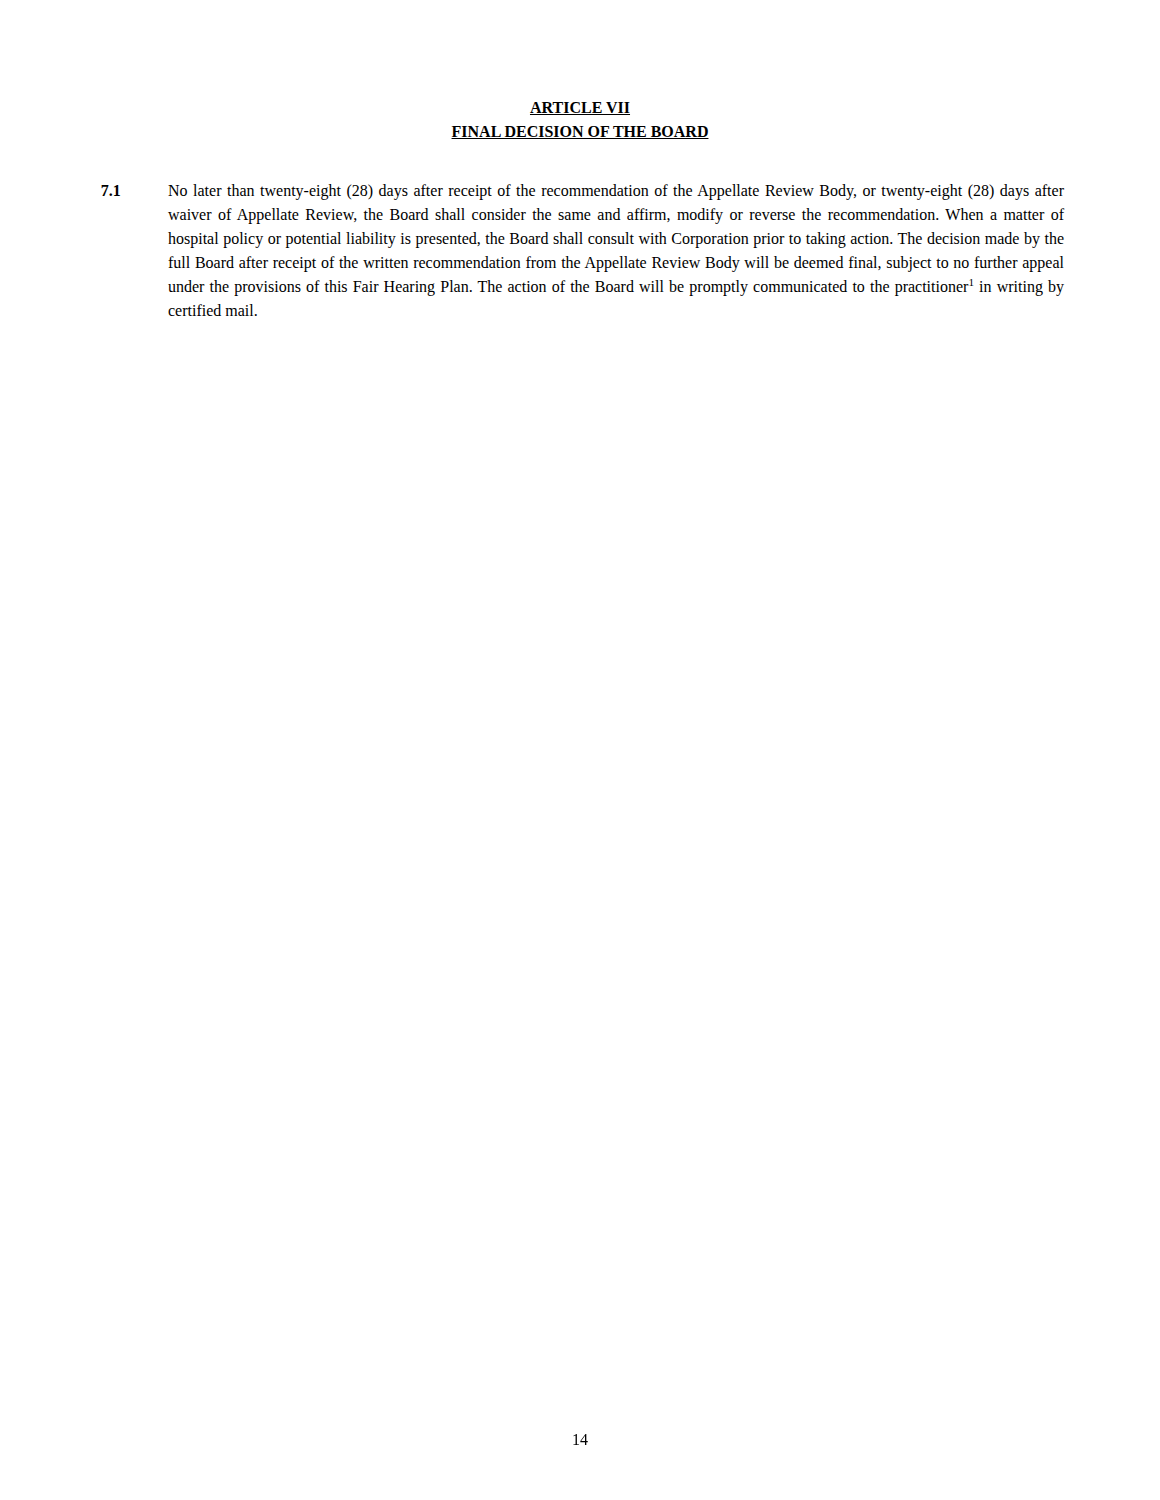ARTICLE VII FINAL DECISION OF THE BOARD
7.1
No later than twenty-eight (28) days after receipt of the recommendation of the Appellate Review Body, or twenty-eight (28) days after waiver of Appellate Review, the Board shall consider the same and affirm, modify or reverse the recommendation. When a matter of hospital policy or potential liability is presented, the Board shall consult with Corporation prior to taking action. The decision made by the full Board after receipt of the written recommendation from the Appellate Review Body will be deemed final, subject to no further appeal under the provisions of this Fair Hearing Plan. The action of the Board will be promptly communicated to the practitioner1 in writing by certified mail.
14